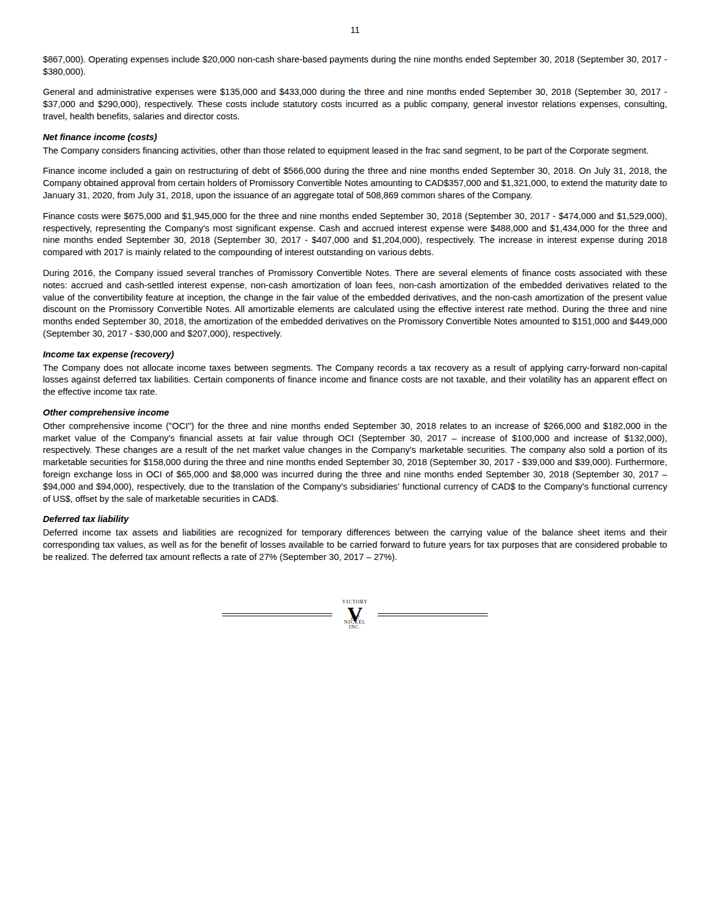11
$867,000). Operating expenses include $20,000 non-cash share-based payments during the nine months ended September 30, 2018 (September 30, 2017 - $380,000).
General and administrative expenses were $135,000 and $433,000 during the three and nine months ended September 30, 2018 (September 30, 2017 - $37,000 and $290,000), respectively. These costs include statutory costs incurred as a public company, general investor relations expenses, consulting, travel, health benefits, salaries and director costs.
Net finance income (costs)
The Company considers financing activities, other than those related to equipment leased in the frac sand segment, to be part of the Corporate segment.
Finance income included a gain on restructuring of debt of $566,000 during the three and nine months ended September 30, 2018. On July 31, 2018, the Company obtained approval from certain holders of Promissory Convertible Notes amounting to CAD$357,000 and $1,321,000, to extend the maturity date to January 31, 2020, from July 31, 2018, upon the issuance of an aggregate total of 508,869 common shares of the Company.
Finance costs were $675,000 and $1,945,000 for the three and nine months ended September 30, 2018 (September 30, 2017 - $474,000 and $1,529,000), respectively, representing the Company's most significant expense. Cash and accrued interest expense were $488,000 and $1,434,000 for the three and nine months ended September 30, 2018 (September 30, 2017 - $407,000 and $1,204,000), respectively. The increase in interest expense during 2018 compared with 2017 is mainly related to the compounding of interest outstanding on various debts.
During 2016, the Company issued several tranches of Promissory Convertible Notes. There are several elements of finance costs associated with these notes: accrued and cash-settled interest expense, non-cash amortization of loan fees, non-cash amortization of the embedded derivatives related to the value of the convertibility feature at inception, the change in the fair value of the embedded derivatives, and the non-cash amortization of the present value discount on the Promissory Convertible Notes. All amortizable elements are calculated using the effective interest rate method. During the three and nine months ended September 30, 2018, the amortization of the embedded derivatives on the Promissory Convertible Notes amounted to $151,000 and $449,000 (September 30, 2017 - $30,000 and $207,000), respectively.
Income tax expense (recovery)
The Company does not allocate income taxes between segments. The Company records a tax recovery as a result of applying carry-forward non-capital losses against deferred tax liabilities. Certain components of finance income and finance costs are not taxable, and their volatility has an apparent effect on the effective income tax rate.
Other comprehensive income
Other comprehensive income ("OCI") for the three and nine months ended September 30, 2018 relates to an increase of $266,000 and $182,000 in the market value of the Company's financial assets at fair value through OCI (September 30, 2017 – increase of $100,000 and increase of $132,000), respectively. These changes are a result of the net market value changes in the Company's marketable securities. The company also sold a portion of its marketable securities for $158,000 during the three and nine months ended September 30, 2018 (September 30, 2017 - $39,000 and $39,000). Furthermore, foreign exchange loss in OCI of $65,000 and $8,000 was incurred during the three and nine months ended September 30, 2018 (September 30, 2017 –$94,000 and $94,000), respectively, due to the translation of the Company's subsidiaries' functional currency of CAD$ to the Company's functional currency of US$, offset by the sale of marketable securities in CAD$.
Deferred tax liability
Deferred income tax assets and liabilities are recognized for temporary differences between the carrying value of the balance sheet items and their corresponding tax values, as well as for the benefit of losses available to be carried forward to future years for tax purposes that are considered probable to be realized. The deferred tax amount reflects a rate of 27% (September 30, 2017 – 27%).
VICTORY V 2007 NICKEL INC.